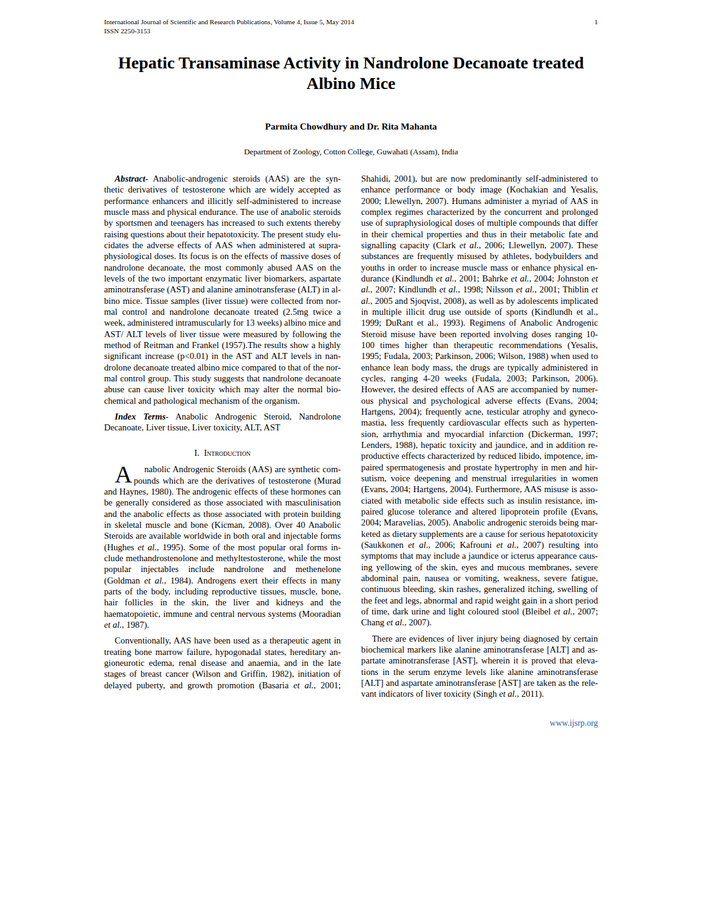International Journal of Scientific and Research Publications, Volume 4, Issue 5, May 2014
ISSN 2250-3153
1
Hepatic Transaminase Activity in Nandrolone Decanoate treated Albino Mice
Parmita Chowdhury and Dr. Rita Mahanta
Department of Zoology, Cotton College, Guwahati (Assam), India
Abstract- Anabolic-androgenic steroids (AAS) are the synthetic derivatives of testosterone which are widely accepted as performance enhancers and illicitly self-administered to increase muscle mass and physical endurance. The use of anabolic steroids by sportsmen and teenagers has increased to such extents thereby raising questions about their hepatotoxicity. The present study elucidates the adverse effects of AAS when administered at supraphysiological doses. Its focus is on the effects of massive doses of nandrolone decanoate, the most commonly abused AAS on the levels of the two important enzymatic liver biomarkers, aspartate aminotransferase (AST) and alanine aminotransferase (ALT) in albino mice. Tissue samples (liver tissue) were collected from normal control and nandrolone decanoate treated (2.5mg twice a week, administered intramuscularly for 13 weeks) albino mice and AST/ ALT levels of liver tissue were measured by following the method of Reitman and Frankel (1957).The results show a highly significant increase (p<0.01) in the AST and ALT levels in nandrolone decanoate treated albino mice compared to that of the normal control group. This study suggests that nandrolone decanoate abuse can cause liver toxicity which may alter the normal biochemical and pathological mechanism of the organism.
Index Terms- Anabolic Androgenic Steroid, Nandrolone Decanoate, Liver tissue, Liver toxicity, ALT, AST
I. Introduction
Anabolic Androgenic Steroids (AAS) are synthetic compounds which are the derivatives of testosterone (Murad and Haynes, 1980). The androgenic effects of these hormones can be generally considered as those associated with masculinisation and the anabolic effects as those associated with protein building in skeletal muscle and bone (Kicman, 2008). Over 40 Anabolic Steroids are available worldwide in both oral and injectable forms (Hughes et al., 1995). Some of the most popular oral forms include methandrostenolone and methyltestosterone, while the most popular injectables include nandrolone and methenelone (Goldman et al., 1984). Androgens exert their effects in many parts of the body, including reproductive tissues, muscle, bone, hair follicles in the skin, the liver and kidneys and the haematopoietic, immune and central nervous systems (Mooradian et al., 1987).
Conventionally, AAS have been used as a therapeutic agent in treating bone marrow failure, hypogonadal states, hereditary angioneurotic edema, renal disease and anaemia, and in the late stages of breast cancer (Wilson and Griffin, 1982), initiation of delayed puberty, and growth promotion (Basaria et al., 2001; Shahidi, 2001), but are now predominantly self-administered to enhance performance or body image (Kochakian and Yesalis, 2000; Llewellyn, 2007). Humans administer a myriad of AAS in complex regimes characterized by the concurrent and prolonged use of supraphysiological doses of multiple compounds that differ in their chemical properties and thus in their metabolic fate and signalling capacity (Clark et al., 2006; Llewellyn, 2007). These substances are frequently misused by athletes, bodybuilders and youths in order to increase muscle mass or enhance physical endurance (Kindlundh et al., 2001; Bahrke et al., 2004; Johnston et al., 2007; Kindlundh et al., 1998; Nilsson et al., 2001; Thiblin et al., 2005 and Sjoqvist, 2008), as well as by adolescents implicated in multiple illicit drug use outside of sports (Kindlundh et al., 1999; DuRant et al., 1993). Regimens of Anabolic Androgenic Steroid misuse have been reported involving doses ranging 10-100 times higher than therapeutic recommendations (Yesalis, 1995; Fudala, 2003; Parkinson, 2006; Wilson, 1988) when used to enhance lean body mass, the drugs are typically administered in cycles, ranging 4-20 weeks (Fudala, 2003; Parkinson, 2006). However, the desired effects of AAS are accompanied by numerous physical and psychological adverse effects (Evans, 2004; Hartgens, 2004); frequently acne, testicular atrophy and gynecomastia, less frequently cardiovascular effects such as hypertension, arrhythmia and myocardial infarction (Dickerman, 1997; Lenders, 1988), hepatic toxicity and jaundice, and in addition reproductive effects characterized by reduced libido, impotence, impaired spermatogenesis and prostate hypertrophy in men and hirsutism, voice deepening and menstrual irregularities in women (Evans, 2004; Hartgens, 2004). Furthermore, AAS misuse is associated with metabolic side effects such as insulin resistance, impaired glucose tolerance and altered lipoprotein profile (Evans, 2004; Maravelias, 2005). Anabolic androgenic steroids being marketed as dietary supplements are a cause for serious hepatotoxicity (Saukkonen et al., 2006; Kafrouni et al., 2007) resulting into symptoms that may include a jaundice or icterus appearance causing yellowing of the skin, eyes and mucous membranes, severe abdominal pain, nausea or vomiting, weakness, severe fatigue, continuous bleeding, skin rashes, generalized itching, swelling of the feet and legs, abnormal and rapid weight gain in a short period of time, dark urine and light coloured stool (Bleibel et al., 2007; Chang et al., 2007).
There are evidences of liver injury being diagnosed by certain biochemical markers like alanine aminotransferase [ALT] and aspartate aminotransferase [AST], wherein it is proved that elevations in the serum enzyme levels like alanine aminotransferase [ALT] and aspartate aminotransferase [AST] are taken as the relevant indicators of liver toxicity (Singh et al., 2011).
www.ijsrp.org